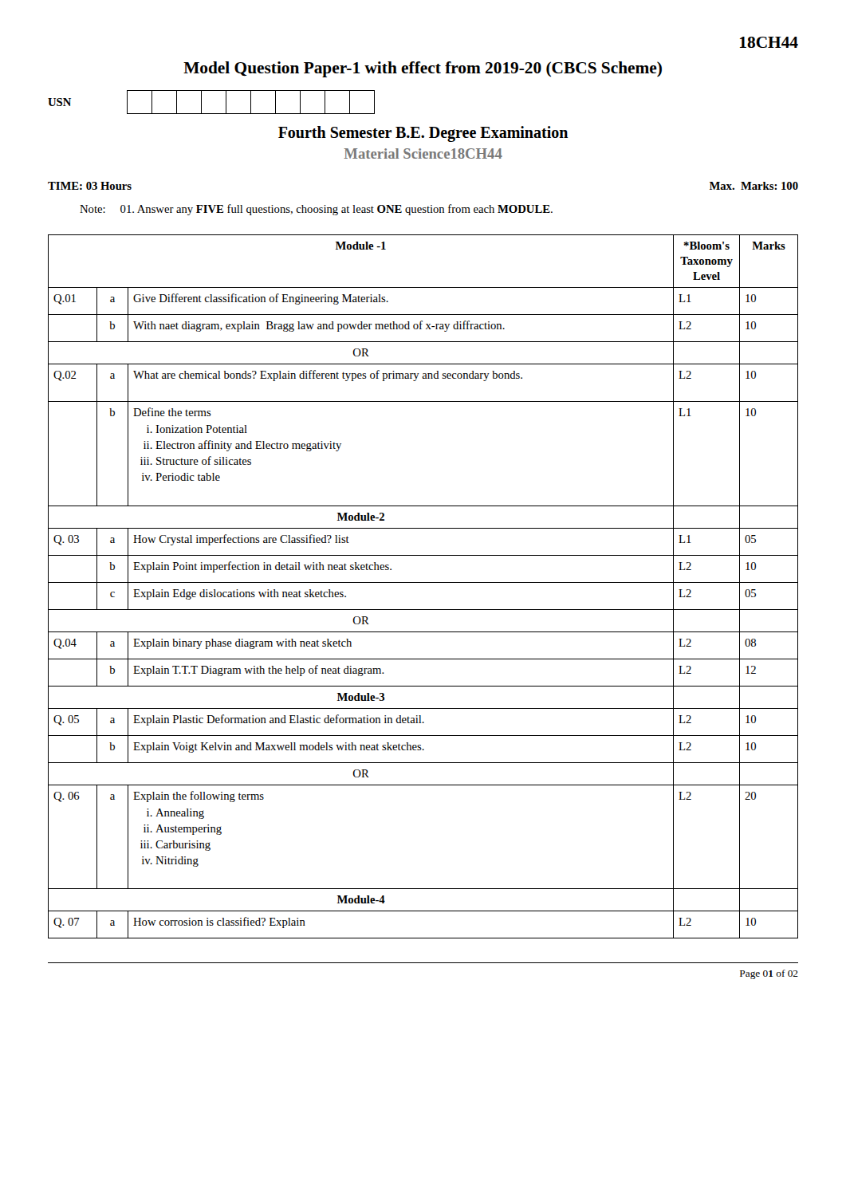18CH44
Model Question Paper-1 with effect from 2019-20 (CBCS Scheme)
USN
Fourth Semester B.E. Degree Examination
Material Science18CH44
TIME: 03 Hours Max. Marks: 100
Note: 01. Answer any FIVE full questions, choosing at least ONE question from each MODULE.
| Module -1 | * Bloom's Taxonomy Level | Marks |
| Q.01 | a | Give Different classification of Engineering Materials. | L1 | 10 |
| | b | With naet diagram, explain Bragg law and powder method of x-ray diffraction. | L2 | 10 |
| OR | | |
| Q.02 | a | What are chemical bonds? Explain different types of primary and secondary bonds. | L2 | 10 |
| | b | Define the terms Ionization Potential Electron affinity and Electro megativity Structure of silicates Periodic table | L1 | 10 |
| Module-2 | | |
| Q. 03 | a | How Crystal imperfections are Classified? list | L1 | 05 |
| | b | Explain Point imperfection in detail with neat sketches. | L2 | 10 |
| | c | Explain Edge dislocations with neat sketches. | L2 | 05 |
| OR | | |
| Q.04 | a | Explain binary phase diagram with neat sketch | L2 | 08 |
| | b | Explain T.T.T Diagram with the help of neat diagram. | L2 | 12 |
| Module-3 | | |
| Q. 05 | a | Explain Plastic Deformation and Elastic deformation in detail. | L2 | 10 |
| | b | Explain Voigt Kelvin and Maxwell models with neat sketches. | L2 | 10 |
| OR | | |
| Q. 06 | a | Explain the following terms Annealing Austempering Carburising Nitriding | L2 | 20 |
| Module-4 | | |
| Q. 07 | a | How corrosion is classified? Explain | L2 | 10 |
Page 01 of 02